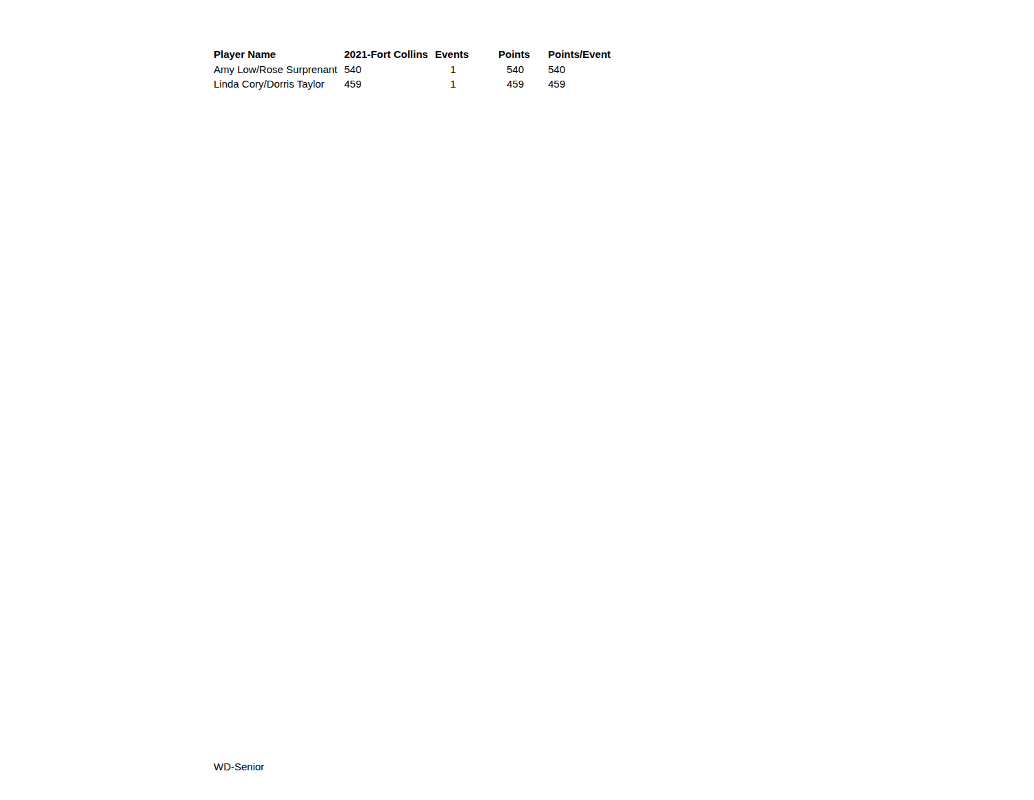| Player Name | 2021-Fort Collins | Events | Points | Points/Event |
| --- | --- | --- | --- | --- |
| Amy Low/Rose Surprenant | 540 | 1 | 540 | 540 |
| Linda Cory/Dorris Taylor | 459 | 1 | 459 | 459 |
WD-Senior